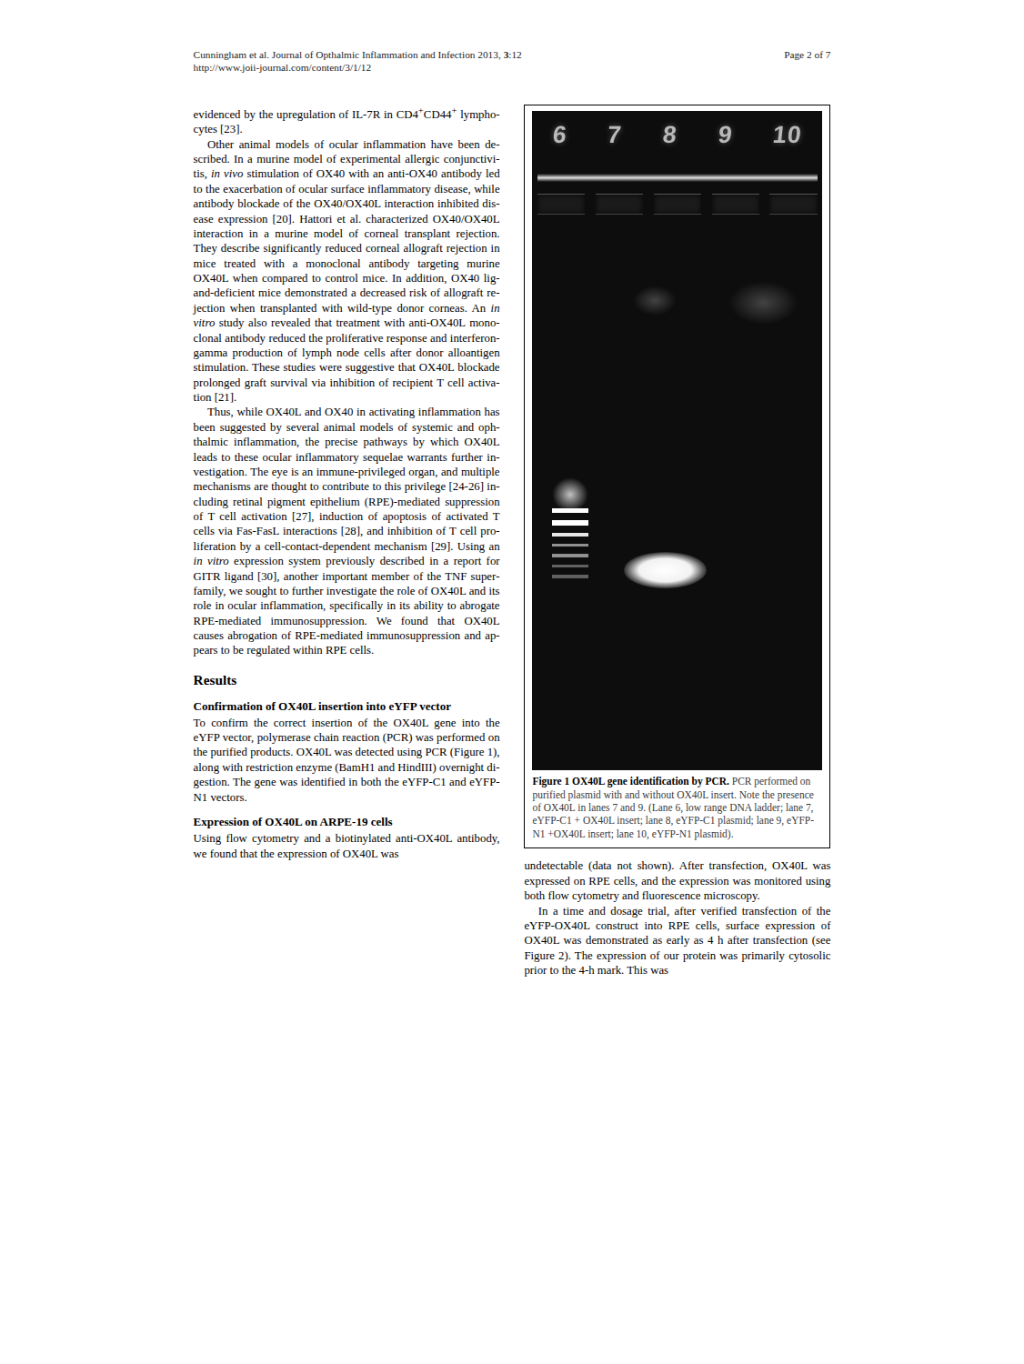Cunningham et al. Journal of Opthalmic Inflammation and Infection 2013, 3:12
http://www.joii-journal.com/content/3/1/12
Page 2 of 7
evidenced by the upregulation of IL-7R in CD4+CD44+ lymphocytes [23].
Other animal models of ocular inflammation have been described. In a murine model of experimental allergic conjunctivitis, in vivo stimulation of OX40 with an anti-OX40 antibody led to the exacerbation of ocular surface inflammatory disease, while antibody blockade of the OX40/OX40L interaction inhibited disease expression [20]. Hattori et al. characterized OX40/OX40L interaction in a murine model of corneal transplant rejection. They describe significantly reduced corneal allograft rejection in mice treated with a monoclonal antibody targeting murine OX40L when compared to control mice. In addition, OX40 ligand-deficient mice demonstrated a decreased risk of allograft rejection when transplanted with wild-type donor corneas. An in vitro study also revealed that treatment with anti-OX40L monoclonal antibody reduced the proliferative response and interferon-gamma production of lymph node cells after donor alloantigen stimulation. These studies were suggestive that OX40L blockade prolonged graft survival via inhibition of recipient T cell activation [21].
Thus, while OX40L and OX40 in activating inflammation has been suggested by several animal models of systemic and ophthalmic inflammation, the precise pathways by which OX40L leads to these ocular inflammatory sequelae warrants further investigation. The eye is an immune-privileged organ, and multiple mechanisms are thought to contribute to this privilege [24-26] including retinal pigment epithelium (RPE)-mediated suppression of T cell activation [27], induction of apoptosis of activated T cells via Fas-FasL interactions [28], and inhibition of T cell proliferation by a cell-contact-dependent mechanism [29]. Using an in vitro expression system previously described in a report for GITR ligand [30], another important member of the TNF superfamily, we sought to further investigate the role of OX40L and its role in ocular inflammation, specifically in its ability to abrogate RPE-mediated immunosuppression. We found that OX40L causes abrogation of RPE-mediated immunosuppression and appears to be regulated within RPE cells.
Results
Confirmation of OX40L insertion into eYFP vector
To confirm the correct insertion of the OX40L gene into the eYFP vector, polymerase chain reaction (PCR) was performed on the purified products. OX40L was detected using PCR (Figure 1), along with restriction enzyme (BamH1 and HindIII) overnight digestion. The gene was identified in both the eYFP-C1 and eYFP-N1 vectors.
Expression of OX40L on ARPE-19 cells
Using flow cytometry and a biotinylated anti-OX40L antibody, we found that the expression of OX40L was
678910
Figure 1 OX40L gene identification by PCR. PCR performed on purified plasmid with and without OX40L insert. Note the presence of OX40L in lanes 7 and 9. (Lane 6, low range DNA ladder; lane 7, eYFP-C1 + OX40L insert; lane 8, eYFP-C1 plasmid; lane 9, eYFP-N1 +OX40L insert; lane 10, eYFP-N1 plasmid).
undetectable (data not shown). After transfection, OX40L was expressed on RPE cells, and the expression was monitored using both flow cytometry and fluorescence microscopy.
In a time and dosage trial, after verified transfection of the eYFP-OX40L construct into RPE cells, surface expression of OX40L was demonstrated as early as 4 h after transfection (see Figure 2). The expression of our protein was primarily cytosolic prior to the 4-h mark. This was